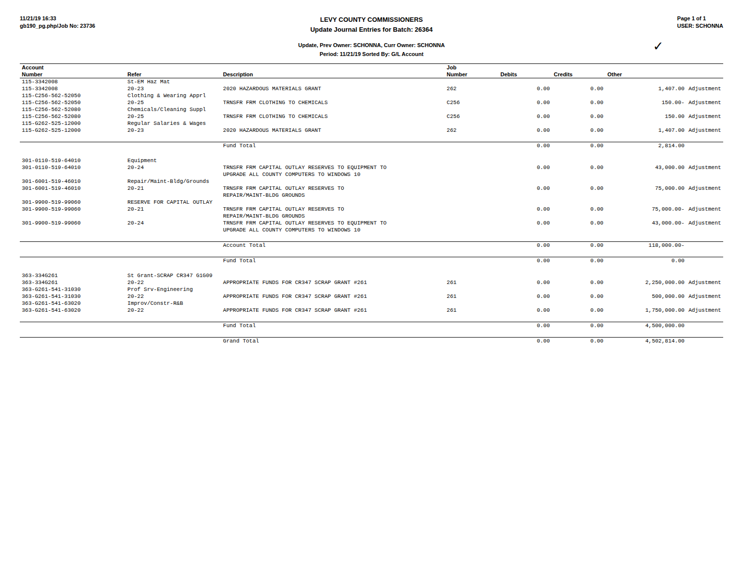11/21/19 16:33
gb190_pg.php/Job No: 23736
Page 1 of 1
USER: SCHONNA
LEVY COUNTY COMMISSIONERS
Update Journal Entries for Batch: 26364
Update, Prev Owner: SCHONNA, Curr Owner: SCHONNA
Period: 11/21/19 Sorted By: G/L Account
✓
| Account | | | Job | | | | |
| --- | --- | --- | --- | --- | --- | --- | --- |
| Number | Refer | Description | Number | Debits | Credits | Other | |
| 115-3342008 | St-EM Haz Mat | | | | | | |
| 115-3342008 | 20-23 | 2020 HAZARDOUS MATERIALS GRANT | 262 | 0.00 | 0.00 | 1,407.00 | Adjustment |
| 115-C256-562-52050 | Clothing & Wearing Apprl | | | | | | |
| 115-C256-562-52050 | 20-25 | TRNSFR FRM CLOTHING TO CHEMICALS | C256 | 0.00 | 0.00 | 150.00- | Adjustment |
| 115-C256-562-52080 | Chemicals/Cleaning Suppl | | | | | | |
| 115-C256-562-52080 | 20-25 | TRNSFR FRM CLOTHING TO CHEMICALS | C256 | 0.00 | 0.00 | 150.00 | Adjustment |
| 115-G262-525-12000 | Regular Salaries & Wages | | | | | | |
| 115-G262-525-12000 | 20-23 | 2020 HAZARDOUS MATERIALS GRANT | 262 | 0.00 | 0.00 | 1,407.00 | Adjustment |
| | | Fund Total | | 0.00 | 0.00 | 2,814.00 | |
| 301-0110-519-64010 | Equipment | | | | | | |
| 301-0110-519-64010 | 20-24 | TRNSFR FRM CAPITAL OUTLAY RESERVES TO EQUIPMENT TO | | 0.00 | 0.00 | 43,000.00 | Adjustment |
| | | UPGRADE ALL COUNTY COMPUTERS TO WINDOWS 10 | | | | | |
| 301-6001-519-46010 | Repair/Maint-Bldg/Grounds | | | | | | |
| 301-6001-519-46010 | 20-21 | TRNSFR FRM CAPITAL OUTLAY RESERVES TO | | 0.00 | 0.00 | 75,000.00 | Adjustment |
| | | REPAIR/MAINT-BLDG GROUNDS | | | | | |
| 301-9900-519-99060 | RESERVE FOR CAPITAL OUTLAY | | | | | | |
| 301-9900-519-99060 | 20-21 | TRNSFR FRM CAPITAL OUTLAY RESERVES TO | | 0.00 | 0.00 | 75,000.00- | Adjustment |
| | | REPAIR/MAINT-BLDG GROUNDS | | | | | |
| 301-9900-519-99060 | 20-24 | TRNSFR FRM CAPITAL OUTLAY RESERVES TO EQUIPMENT TO | | 0.00 | 0.00 | 43,000.00- | Adjustment |
| | | UPGRADE ALL COUNTY COMPUTERS TO WINDOWS 10 | | | | | |
| | | Account Total | | 0.00 | 0.00 | 118,000.00- | |
| | | Fund Total | | 0.00 | 0.00 | 0.00 | |
| 363-334G261 | St Grant-SCRAP CR347 G1G09 | | | | | | |
| 363-334G261 | 20-22 | APPROPRIATE FUNDS FOR CR347 SCRAP GRANT #261 | 261 | 0.00 | 0.00 | 2,250,000.00 | Adjustment |
| 363-G261-541-31030 | Prof Srv-Engineering | | | | | | |
| 363-G261-541-31030 | 20-22 | APPROPRIATE FUNDS FOR CR347 SCRAP GRANT #261 | 261 | 0.00 | 0.00 | 500,000.00 | Adjustment |
| 363-G261-541-63020 | Improv/Constr-R&B | | | | | | |
| 363-G261-541-63020 | 20-22 | APPROPRIATE FUNDS FOR CR347 SCRAP GRANT #261 | 261 | 0.00 | 0.00 | 1,750,000.00 | Adjustment |
| | | Fund Total | | 0.00 | 0.00 | 4,500,000.00 | |
| | | Grand Total | | 0.00 | 0.00 | 4,502,814.00 | |